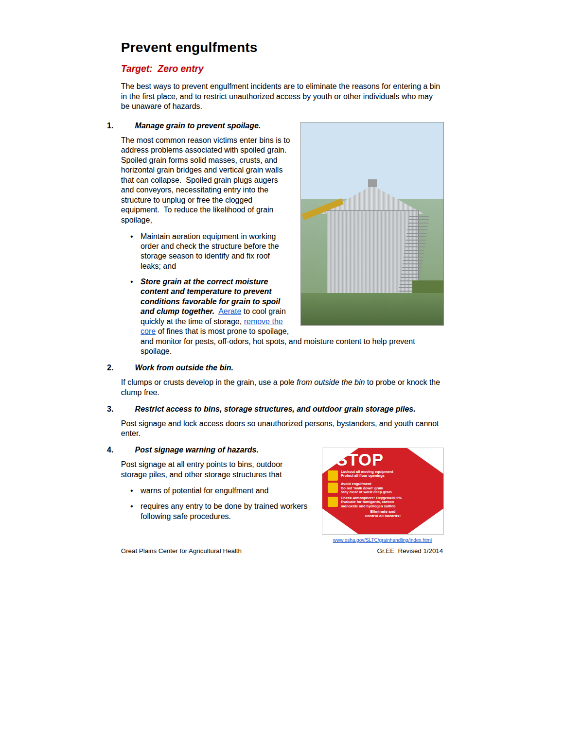Prevent engulfments
Target: Zero entry
The best ways to prevent engulfment incidents are to eliminate the reasons for entering a bin in the first place, and to restrict unauthorized access by youth or other individuals who may be unaware of hazards.
1. Manage grain to prevent spoilage.
The most common reason victims enter bins is to address problems associated with spoiled grain. Spoiled grain forms solid masses, crusts, and horizontal grain bridges and vertical grain walls that can collapse. Spoiled grain plugs augers and conveyors, necessitating entry into the structure to unplug or free the clogged equipment. To reduce the likelihood of grain spoilage,
Maintain aeration equipment in working order and check the structure before the storage season to identify and fix roof leaks; and
Store grain at the correct moisture content and temperature to prevent conditions favorable for grain to spoil and clump together. Aerate to cool grain quickly at the time of storage, remove the core of fines that is most prone to spoilage, and monitor for pests, off-odors, hot spots, and moisture content to help prevent spoilage.
2. Work from outside the bin.
If clumps or crusts develop in the grain, use a pole from outside the bin to probe or knock the clump free.
3. Restrict access to bins, storage structures, and outdoor grain storage piles.
Post signage and lock access doors so unauthorized persons, bystanders, and youth cannot enter.
STOP
Lockout all moving equipment
Protect all floor openings
Avoid engulfment
Do not 'walk down' grain
Stay clear of waist deep grain
Check Atmosphere: Oxygen=20.9%
Evaluate for fumigants, carbon
monoxide and hydrogen sulfide
Eliminate and
control all hazards!
www.osha.gov/SLTC/grainhandling/index.html
4. Post signage warning of hazards.
Post signage at all entry points to bins, outdoor storage piles, and other storage structures that
warns of potential for engulfment and
requires any entry to be done by trained workers following safe procedures.
Great Plains Center for Agricultural Health Gr.EE Revised 1/2014